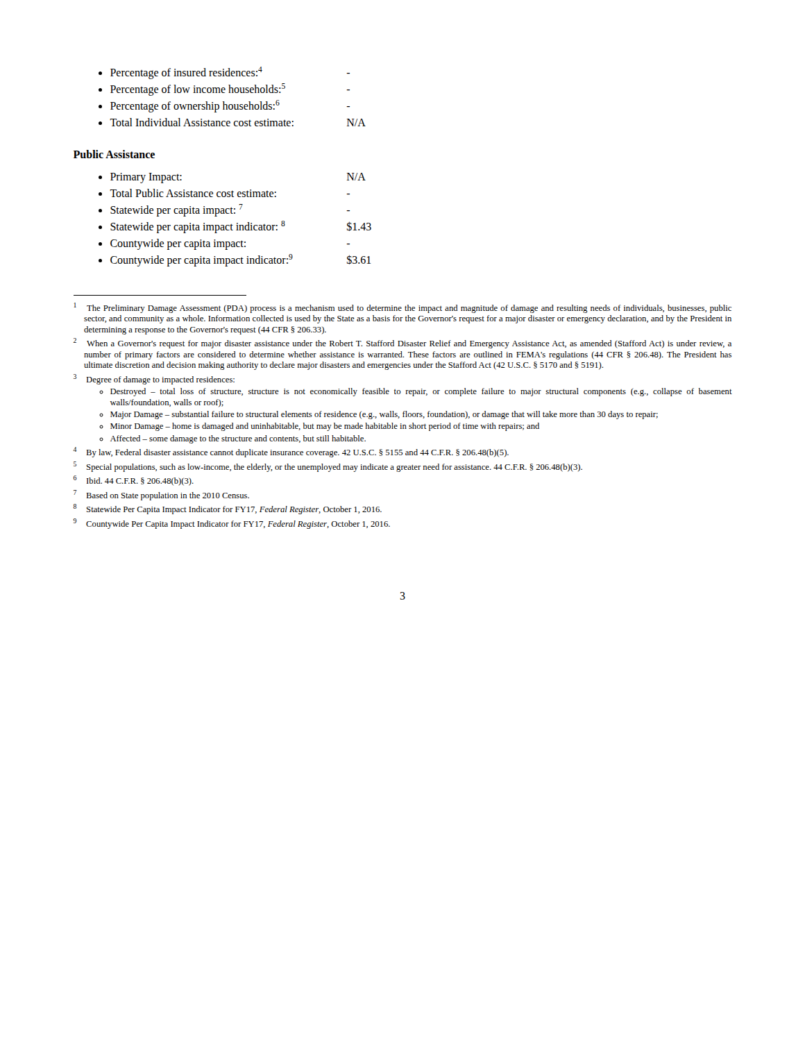Percentage of insured residences:4 -
Percentage of low income households:5 -
Percentage of ownership households:6 -
Total Individual Assistance cost estimate: N/A
Public Assistance
Primary Impact: N/A
Total Public Assistance cost estimate: -
Statewide per capita impact: 7 -
Statewide per capita impact indicator: 8 $1.43
Countywide per capita impact: -
Countywide per capita impact indicator:9 $3.61
1 The Preliminary Damage Assessment (PDA) process is a mechanism used to determine the impact and magnitude of damage and resulting needs of individuals, businesses, public sector, and community as a whole. Information collected is used by the State as a basis for the Governor's request for a major disaster or emergency declaration, and by the President in determining a response to the Governor's request (44 CFR § 206.33).
2 When a Governor's request for major disaster assistance under the Robert T. Stafford Disaster Relief and Emergency Assistance Act, as amended (Stafford Act) is under review, a number of primary factors are considered to determine whether assistance is warranted. These factors are outlined in FEMA's regulations (44 CFR § 206.48). The President has ultimate discretion and decision making authority to declare major disasters and emergencies under the Stafford Act (42 U.S.C. § 5170 and § 5191).
3 Degree of damage to impacted residences:
Destroyed – total loss of structure, structure is not economically feasible to repair, or complete failure to major structural components (e.g., collapse of basement walls/foundation, walls or roof);
Major Damage – substantial failure to structural elements of residence (e.g., walls, floors, foundation), or damage that will take more than 30 days to repair;
Minor Damage – home is damaged and uninhabitable, but may be made habitable in short period of time with repairs; and
Affected – some damage to the structure and contents, but still habitable.
4 By law, Federal disaster assistance cannot duplicate insurance coverage. 42 U.S.C. § 5155 and 44 C.F.R. § 206.48(b)(5).
5 Special populations, such as low-income, the elderly, or the unemployed may indicate a greater need for assistance. 44 C.F.R. § 206.48(b)(3).
6 Ibid. 44 C.F.R. § 206.48(b)(3).
7 Based on State population in the 2010 Census.
8 Statewide Per Capita Impact Indicator for FY17, Federal Register, October 1, 2016.
9 Countywide Per Capita Impact Indicator for FY17, Federal Register, October 1, 2016.
3